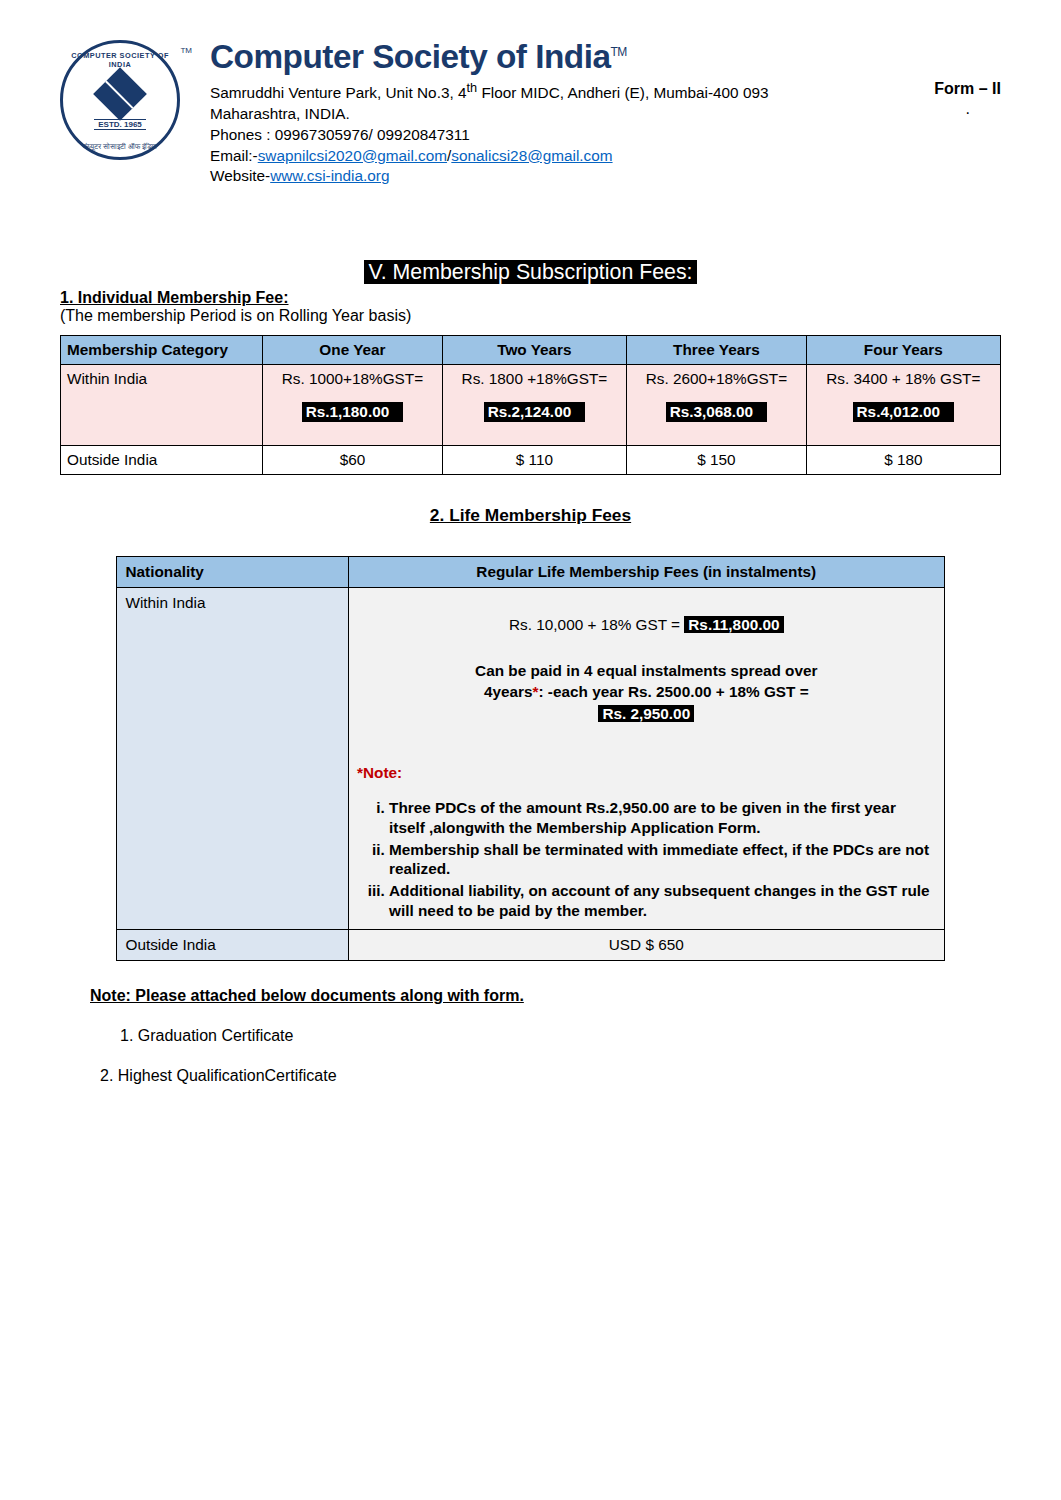COMPUTER SOCIETY OF INDIA
ESTD. 1965
कंप्यूटर सोसाइटी ऑफ इंडिया
TM
Computer Society of IndiaTM
Samruddhi Venture Park, Unit No.3, 4th Floor MIDC, Andheri (E), Mumbai-400 093 Maharashtra, INDIA.
Phones : 09967305976/ 09920847311
Email:-swapnilcsi2020@gmail.com/sonalicsi28@gmail.com
Website-www.csi-india.org
Form – II .
V. Membership Subscription Fees:
1. Individual Membership Fee:
(The membership Period is on Rolling Year basis)
| Membership Category | One Year | Two Years | Three Years | Four Years |
| --- | --- | --- | --- | --- |
| Within India | Rs. 1000+18%GST= Rs.1,180.00 | Rs. 1800 +18%GST= Rs.2,124.00 | Rs. 2600+18%GST= Rs.3,068.00 | Rs. 3400 + 18% GST= Rs.4,012.00 |
| Outside India | $60 | $ 110 | $ 150 | $ 180 |
2. Life Membership Fees
| Nationality | Regular Life Membership Fees (in instalments) |
| --- | --- |
| Within India | Rs. 10,000 + 18% GST = Rs.11,800.00 Can be paid in 4 equal instalments spread over 4years * : -each year Rs. 2500.00 + 18% GST = Rs. 2,950.00 *Note: Three PDCs of the amount Rs.2,950.00 are to be given in the first year itself ,alongwith the Membership Application Form. Membership shall be terminated with immediate effect, if the PDCs are not realized. Additional liability, on account of any subsequent changes in the GST rule will need to be paid by the member. |
| Outside India | USD $ 650 |
Note: Please attached below documents along with form.
1. Graduation Certificate
2. Highest QualificationCertificate